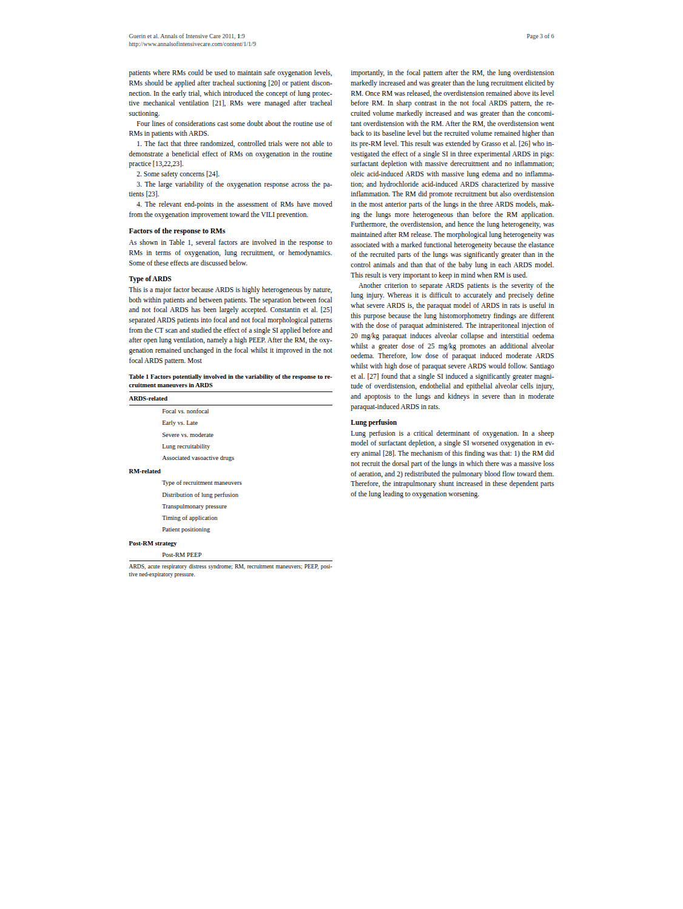Guerin et al. Annals of Intensive Care 2011, 1:9
http://www.annalsofintensivecare.com/content/1/1/9
Page 3 of 6
patients where RMs could be used to maintain safe oxygenation levels, RMs should be applied after tracheal suctioning [20] or patient disconnection. In the early trial, which introduced the concept of lung protective mechanical ventilation [21], RMs were managed after tracheal suctioning.
Four lines of considerations cast some doubt about the routine use of RMs in patients with ARDS.
1. The fact that three randomized, controlled trials were not able to demonstrate a beneficial effect of RMs on oxygenation in the routine practice [13,22,23].
2. Some safety concerns [24].
3. The large variability of the oxygenation response across the patients [23].
4. The relevant end-points in the assessment of RMs have moved from the oxygenation improvement toward the VILI prevention.
Factors of the response to RMs
As shown in Table 1, several factors are involved in the response to RMs in terms of oxygenation, lung recruitment, or hemodynamics. Some of these effects are discussed below.
Type of ARDS
This is a major factor because ARDS is highly heterogeneous by nature, both within patients and between patients. The separation between focal and not focal ARDS has been largely accepted. Constantin et al. [25] separated ARDS patients into focal and not focal morphological patterns from the CT scan and studied the effect of a single SI applied before and after open lung ventilation, namely a high PEEP. After the RM, the oxygenation remained unchanged in the focal whilst it improved in the not focal ARDS pattern. Most
Table 1 Factors potentially involved in the variability of the response to recruitment maneuvers in ARDS
| ARDS-related |
| --- |
| | Focal vs. nonfocal |
| | Early vs. Late |
| | Severe vs. moderate |
| | Lung recruitability |
| | Associated vasoactive drugs |
| RM-related |
| | Type of recruitment maneuvers |
| | Distribution of lung perfusion |
| | Transpulmonary pressure |
| | Timing of application |
| | Patient positioning |
| Post-RM strategy |
| | Post-RM PEEP |
ARDS, acute respiratory distress syndrome; RM, recruitment maneuvers; PEEP, positive ned-expiratory pressure.
importantly, in the focal pattern after the RM, the lung overdistension markedly increased and was greater than the lung recruitment elicited by RM. Once RM was released, the overdistension remained above its level before RM. In sharp contrast in the not focal ARDS pattern, the recruited volume markedly increased and was greater than the concomitant overdistension with the RM. After the RM, the overdistension went back to its baseline level but the recruited volume remained higher than its pre-RM level. This result was extended by Grasso et al. [26] who investigated the effect of a single SI in three experimental ARDS in pigs: surfactant depletion with massive derecruitment and no inflammation; oleic acid-induced ARDS with massive lung edema and no inflammation; and hydrochloride acid-induced ARDS characterized by massive inflammation. The RM did promote recruitment but also overdistension in the most anterior parts of the lungs in the three ARDS models, making the lungs more heterogeneous than before the RM application. Furthermore, the overdistension, and hence the lung heterogeneity, was maintained after RM release. The morphological lung heterogeneity was associated with a marked functional heterogeneity because the elastance of the recruited parts of the lungs was significantly greater than in the control animals and than that of the baby lung in each ARDS model. This result is very important to keep in mind when RM is used.
Another criterion to separate ARDS patients is the severity of the lung injury. Whereas it is difficult to accurately and precisely define what severe ARDS is, the paraquat model of ARDS in rats is useful in this purpose because the lung histomorphometry findings are different with the dose of paraquat administered. The intraperitoneal injection of 20 mg/kg paraquat induces alveolar collapse and interstitial oedema whilst a greater dose of 25 mg/kg promotes an additional alveolar oedema. Therefore, low dose of paraquat induced moderate ARDS whilst with high dose of paraquat severe ARDS would follow. Santiago et al. [27] found that a single SI induced a significantly greater magnitude of overdistension, endothelial and epithelial alveolar cells injury, and apoptosis to the lungs and kidneys in severe than in moderate paraquat-induced ARDS in rats.
Lung perfusion
Lung perfusion is a critical determinant of oxygenation. In a sheep model of surfactant depletion, a single SI worsened oxygenation in every animal [28]. The mechanism of this finding was that: 1) the RM did not recruit the dorsal part of the lungs in which there was a massive loss of aeration, and 2) redistributed the pulmonary blood flow toward them. Therefore, the intrapulmonary shunt increased in these dependent parts of the lung leading to oxygenation worsening.